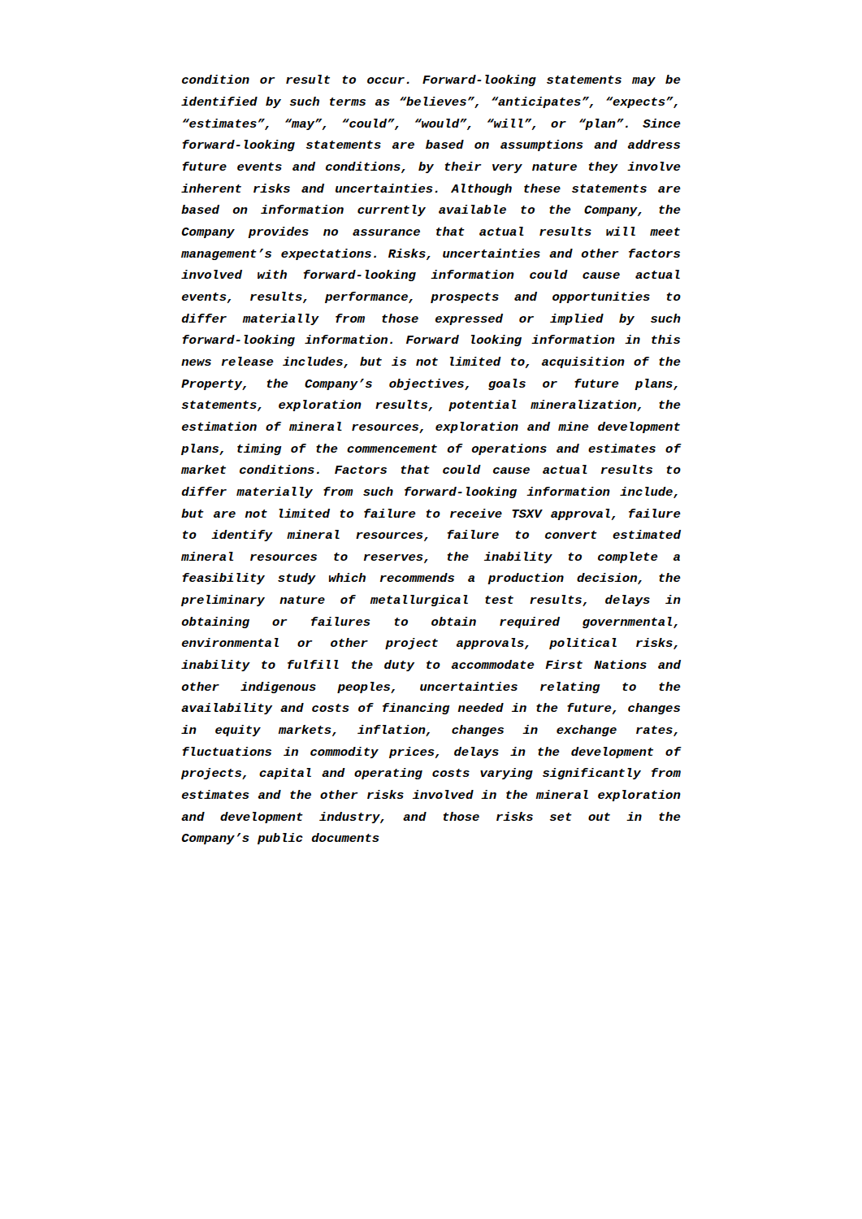condition or result to occur. Forward-looking statements may be identified by such terms as “believes”, “anticipates”, “expects”, “estimates”, “may”, “could”, “would”, “will”, or “plan”. Since forward-looking statements are based on assumptions and address future events and conditions, by their very nature they involve inherent risks and uncertainties. Although these statements are based on information currently available to the Company, the Company provides no assurance that actual results will meet management’s expectations. Risks, uncertainties and other factors involved with forward-looking information could cause actual events, results, performance, prospects and opportunities to differ materially from those expressed or implied by such forward-looking information. Forward looking information in this news release includes, but is not limited to, acquisition of the Property, the Company’s objectives, goals or future plans, statements, exploration results, potential mineralization, the estimation of mineral resources, exploration and mine development plans, timing of the commencement of operations and estimates of market conditions. Factors that could cause actual results to differ materially from such forward-looking information include, but are not limited to failure to receive TSXV approval, failure to identify mineral resources, failure to convert estimated mineral resources to reserves, the inability to complete a feasibility study which recommends a production decision, the preliminary nature of metallurgical test results, delays in obtaining or failures to obtain required governmental, environmental or other project approvals, political risks, inability to fulfill the duty to accommodate First Nations and other indigenous peoples, uncertainties relating to the availability and costs of financing needed in the future, changes in equity markets, inflation, changes in exchange rates, fluctuations in commodity prices, delays in the development of projects, capital and operating costs varying significantly from estimates and the other risks involved in the mineral exploration and development industry, and those risks set out in the Company’s public documents